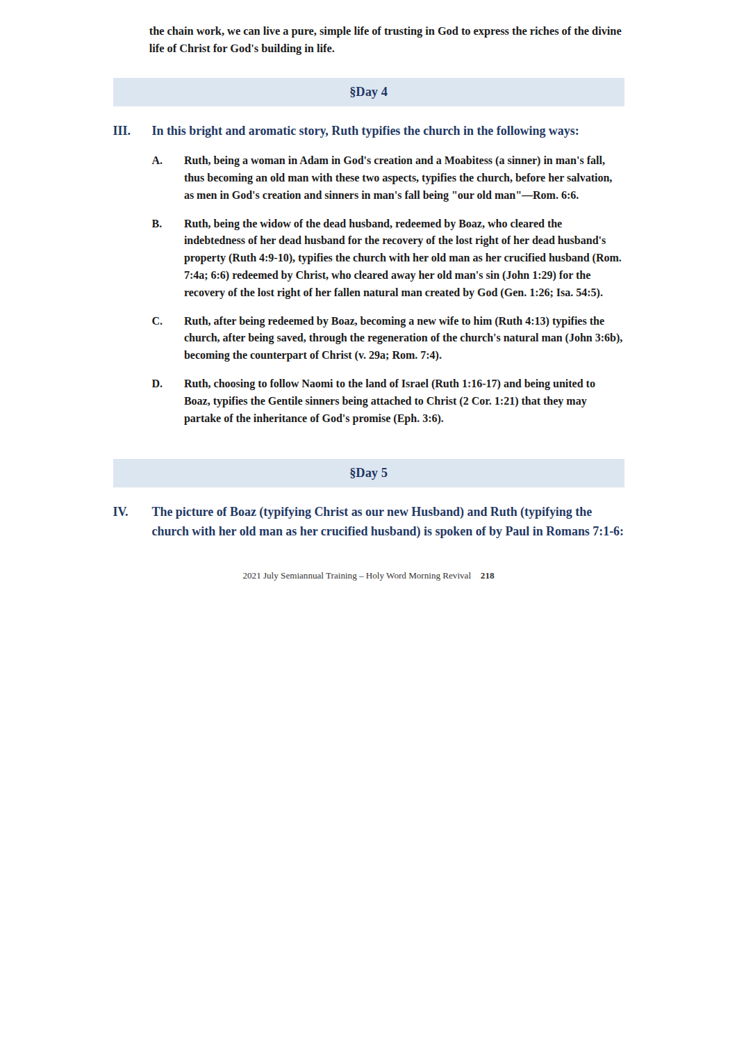the chain work, we can live a pure, simple life of trusting in God to express the riches of the divine life of Christ for God's building in life.
§Day 4
III.
In this bright and aromatic story, Ruth typifies the church in the following ways:
A. Ruth, being a woman in Adam in God's creation and a Moabitess (a sinner) in man's fall, thus becoming an old man with these two aspects, typifies the church, before her salvation, as men in God's creation and sinners in man's fall being "our old man"—Rom. 6:6.
B. Ruth, being the widow of the dead husband, redeemed by Boaz, who cleared the indebtedness of her dead husband for the recovery of the lost right of her dead husband's property (Ruth 4:9-10), typifies the church with her old man as her crucified husband (Rom. 7:4a; 6:6) redeemed by Christ, who cleared away her old man's sin (John 1:29) for the recovery of the lost right of her fallen natural man created by God (Gen. 1:26; Isa. 54:5).
C. Ruth, after being redeemed by Boaz, becoming a new wife to him (Ruth 4:13) typifies the church, after being saved, through the regeneration of the church's natural man (John 3:6b), becoming the counterpart of Christ (v. 29a; Rom. 7:4).
D. Ruth, choosing to follow Naomi to the land of Israel (Ruth 1:16-17) and being united to Boaz, typifies the Gentile sinners being attached to Christ (2 Cor. 1:21) that they may partake of the inheritance of God's promise (Eph. 3:6).
§Day 5
IV.
The picture of Boaz (typifying Christ as our new Husband) and Ruth (typifying the church with her old man as her crucified husband) is spoken of by Paul in Romans 7:1-6:
2021 July Semiannual Training – Holy Word Morning Revival 218